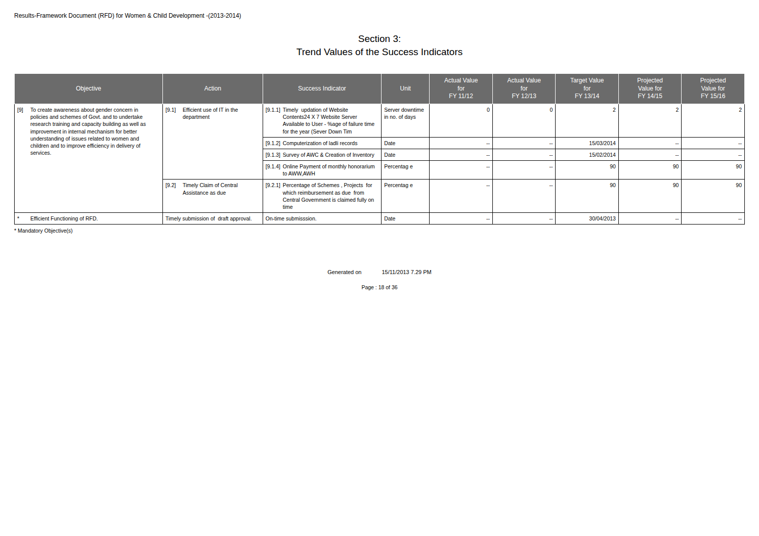Results-Framework Document (RFD) for Women & Child Development -(2013-2014)
Section 3:Trend Values of the Success Indicators
| Objective | Action | Success Indicator | Unit | Actual Value for FY 11/12 | Actual Value for FY 12/13 | Target Value for FY 13/14 | Projected Value for FY 14/15 | Projected Value for FY 15/16 |
| --- | --- | --- | --- | --- | --- | --- | --- | --- |
| [9] To create awareness about gender concern in policies and schemes of Govt. and to undertake research training and capacity building as well as improvement in internal mechanism for better understanding of issues related to women and children and to improve efficiency in delivery of services. | [9.1] Efficient use of IT in the department | [9.1.1] Timely updation of Website Contents24 X 7 Website Server Available to User - %age of failure time for the year (Sever Down Tim | Server downtime in no. of days | 0 | 0 | 2 | 2 | 2 |
| [9.1.2] Computerization of ladli records | Date | -- | -- | 15/03/2014 | -- | -- |
| [9.1.3] Survey of AWC & Creation of Inventory | Date | -- | -- | 15/02/2014 | -- | -- |
| [9.1.4] Online Payment of monthly honorarium to AWW,AWH | Percentag e | -- | -- | 90 | 90 | 90 |
| [9.2] Timely Claim of Central Assistance as due | [9.2.1] Percentage of Schemes , Projects for which reimbursement as due from Central Government is claimed fully on time | Percentag e | -- | -- | 90 | 90 | 90 |
| * Efficient Functioning of RFD. | Timely submission of draft approval. | On-time submisssion. | Date | -- | -- | 30/04/2013 | -- | -- |
* Mandatory Objective(s)
Generated on15/11/2013 7.29 PM
Page : 18 of 36